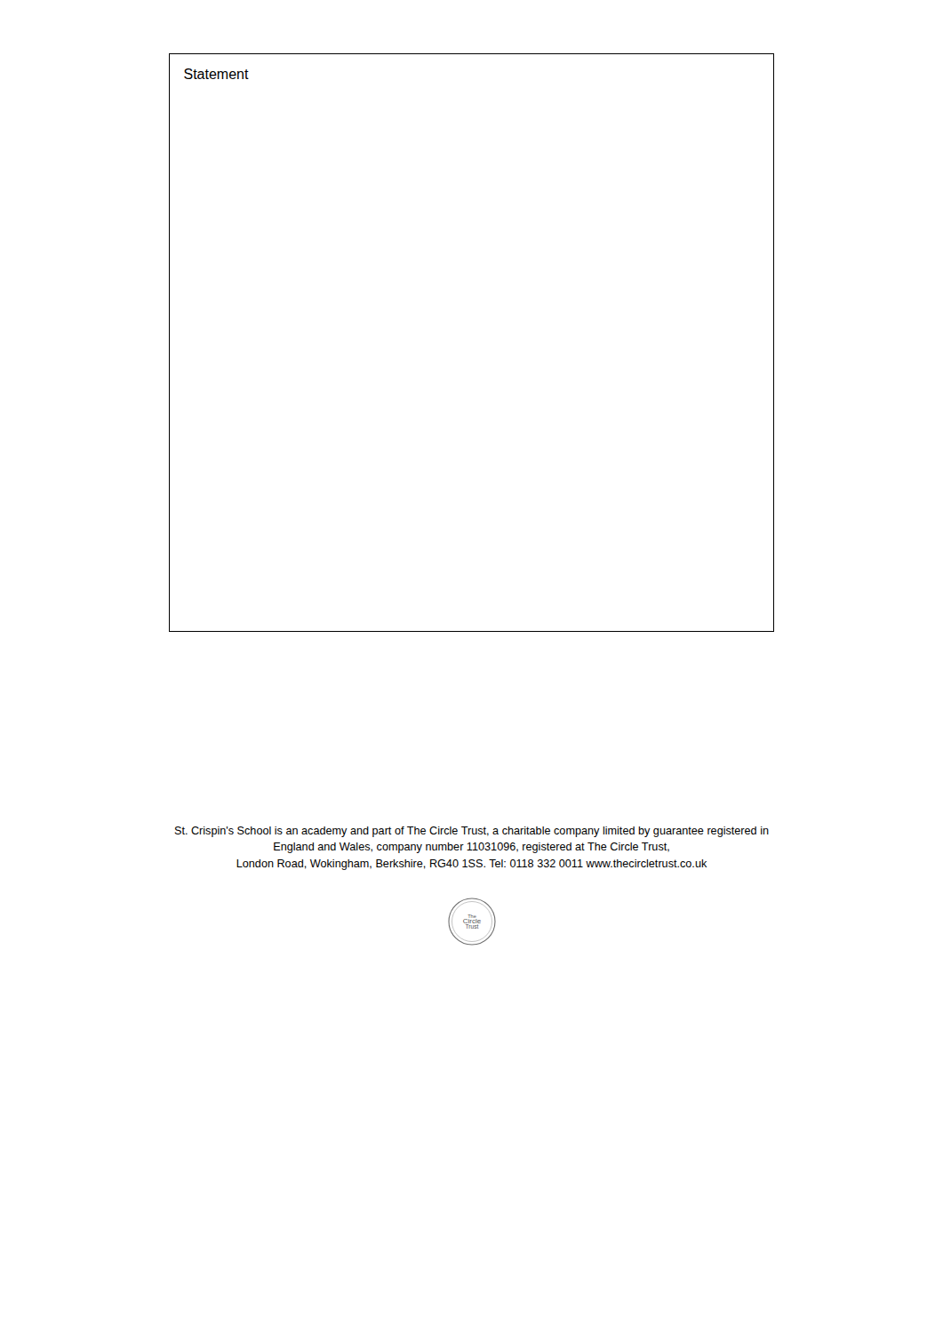Statement
St. Crispin's School is an academy and part of The Circle Trust, a charitable company limited by guarantee registered in
England and Wales, company number 11031096, registered at The Circle Trust,
London Road, Wokingham, Berkshire, RG40 1SS. Tel: 0118 332 0011 www.thecircletrust.co.uk
The Circle Trust